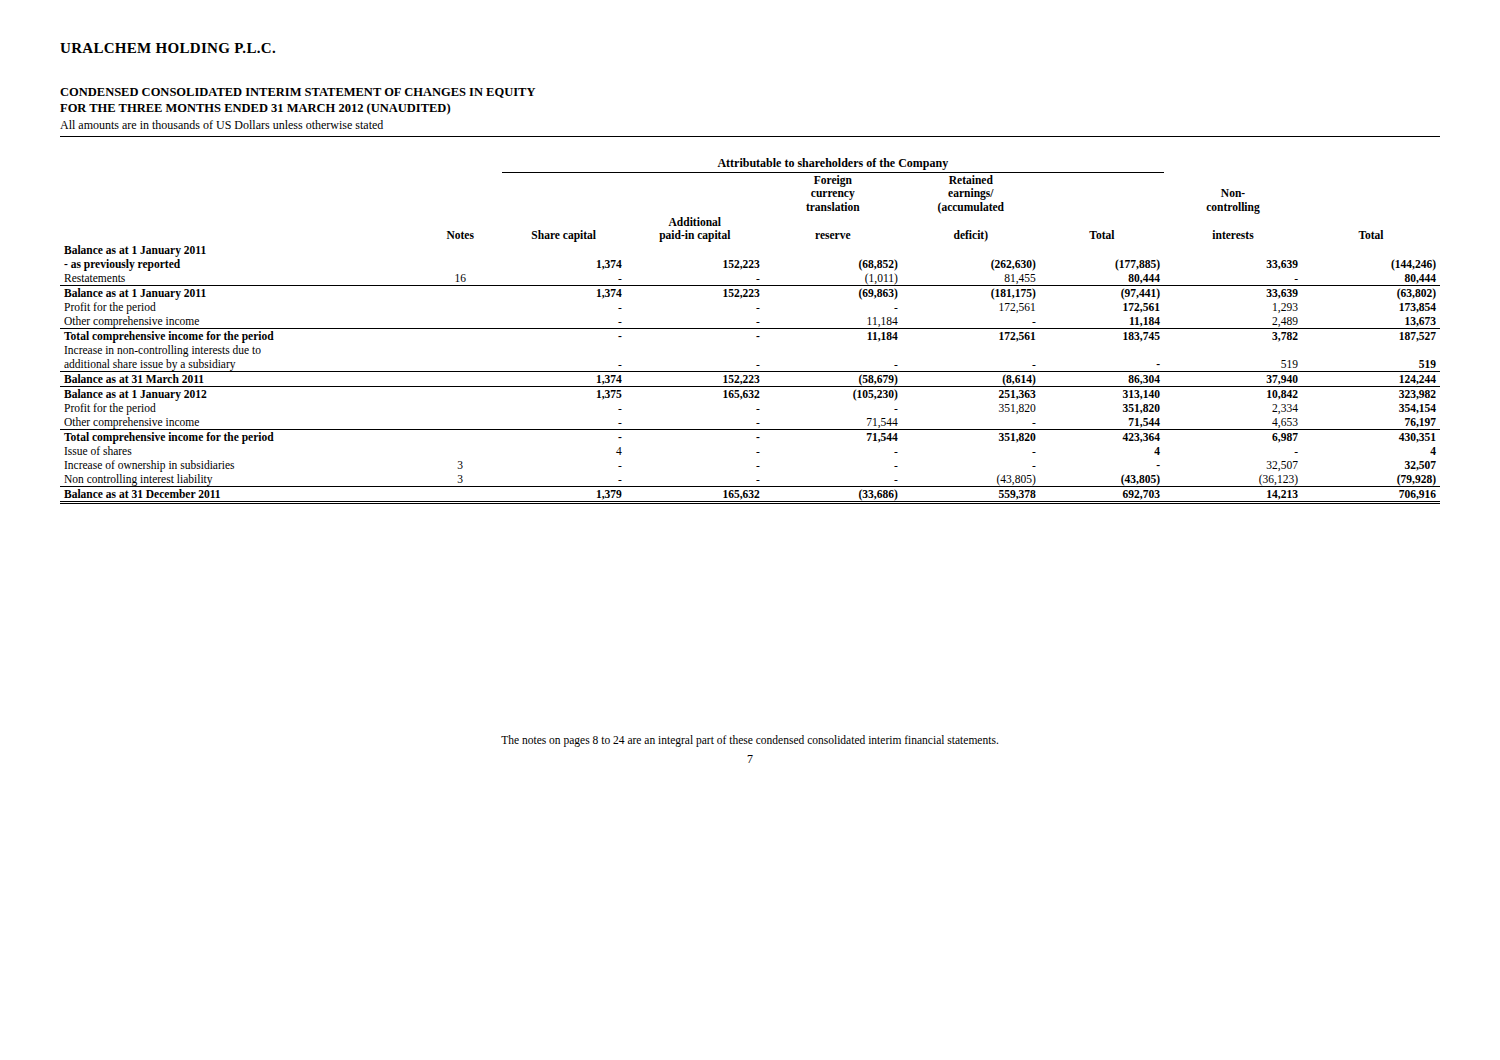URALCHEM HOLDING P.L.C.
CONDENSED CONSOLIDATED INTERIM STATEMENT OF CHANGES IN EQUITY
FOR THE THREE MONTHS ENDED 31 MARCH 2012 (UNAUDITED)
All amounts are in thousands of US Dollars unless otherwise stated
| | Attributable to shareholders of the Company | |
| | | | | Foreign currency translation | Retained earnings/ (accumulated | | Non- controlling | |
| | Notes | Share capital | Additional paid-in capital | reserve | deficit) | Total | interests | Total |
| Balance as at 1 January 2011 | | | | | | | | |
| - as previously reported | | 1,374 | 152,223 | (68,852) | (262,630) | (177,885) | 33,639 | (144,246) |
| Restatements | 16 | - | - | (1,011) | 81,455 | 80,444 | - | 80,444 |
| Balance as at 1 January 2011 | | 1,374 | 152,223 | (69,863) | (181,175) | (97,441) | 33,639 | (63,802) |
| Profit for the period | | - | - | - | 172,561 | 172,561 | 1,293 | 173,854 |
| Other comprehensive income | | - | - | 11,184 | - | 11,184 | 2,489 | 13,673 |
| Total comprehensive income for the period | | - | - | 11,184 | 172,561 | 183,745 | 3,782 | 187,527 |
| Increase in non-controlling interests due to | | | | | | | | |
| additional share issue by a subsidiary | | - | - | - | - | - | 519 | 519 |
| Balance as at 31 March 2011 | | 1,374 | 152,223 | (58,679) | (8,614) | 86,304 | 37,940 | 124,244 |
| Balance as at 1 January 2012 | | 1,375 | 165,632 | (105,230) | 251,363 | 313,140 | 10,842 | 323,982 |
| Profit for the period | | - | - | - | 351,820 | 351,820 | 2,334 | 354,154 |
| Other comprehensive income | | - | - | 71,544 | - | 71,544 | 4,653 | 76,197 |
| Total comprehensive income for the period | | - | - | 71,544 | 351,820 | 423,364 | 6,987 | 430,351 |
| Issue of shares | | 4 | - | - | - | 4 | - | 4 |
| Increase of ownership in subsidiaries | 3 | - | - | - | - | - | 32,507 | 32,507 |
| Non controlling interest liability | 3 | - | - | - | (43,805) | (43,805) | (36,123) | (79,928) |
| Balance as at 31 December 2011 | | 1,379 | 165,632 | (33,686) | 559,378 | 692,703 | 14,213 | 706,916 |
The notes on pages 8 to 24 are an integral part of these condensed consolidated interim financial statements.
7